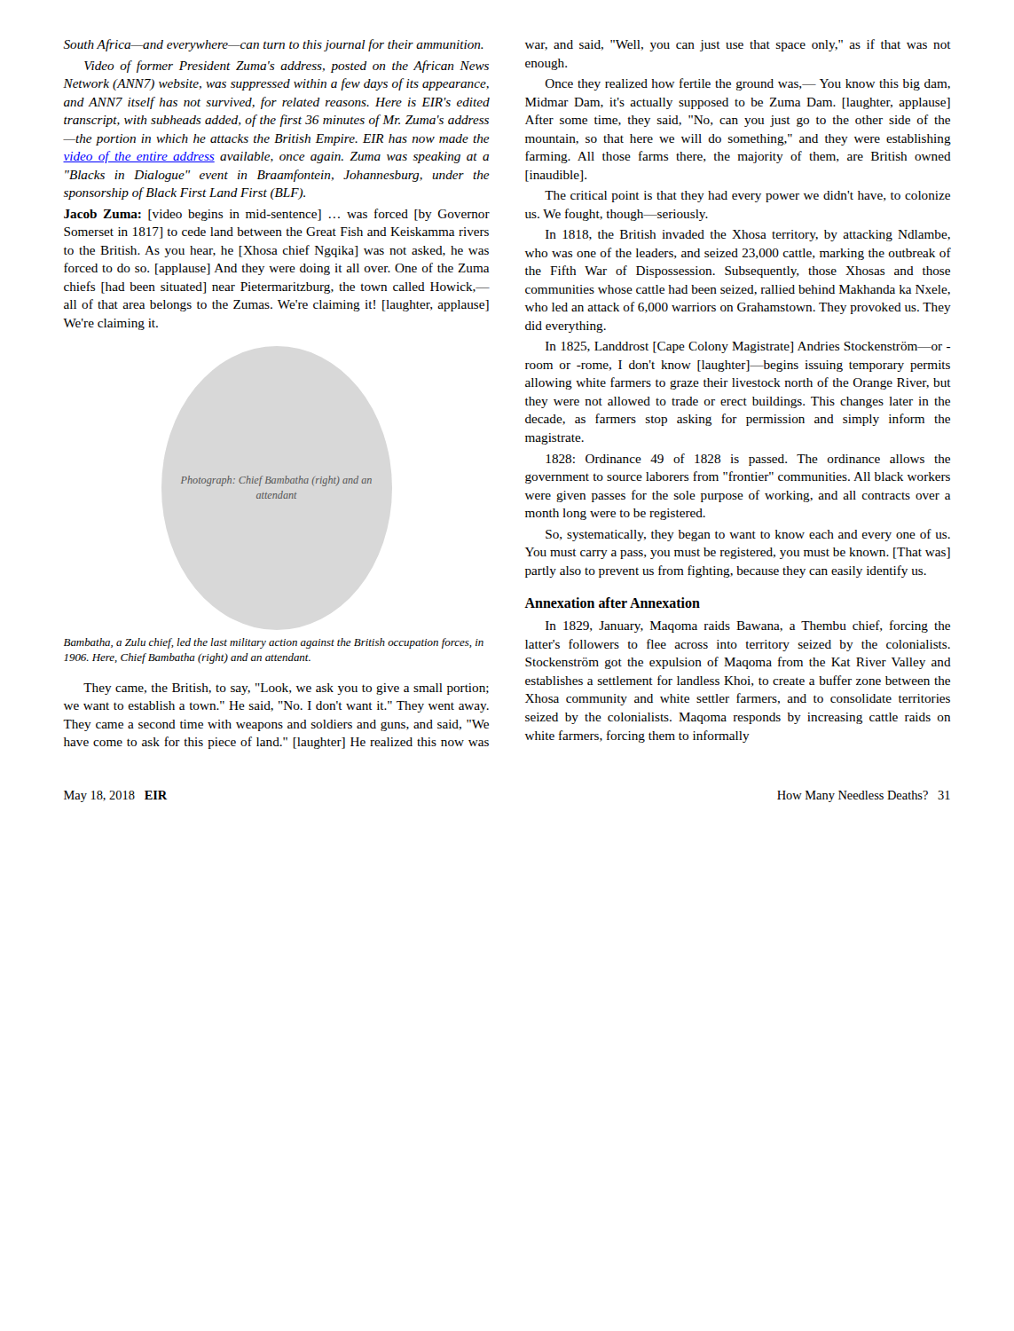South Africa—and everywhere—can turn to this journal for their ammunition.
Video of former President Zuma's address, posted on the African News Network (ANN7) website, was suppressed within a few days of its appearance, and ANN7 itself has not survived, for related reasons. Here is EIR's edited transcript, with subheads added, of the first 36 minutes of Mr. Zuma's address—the portion in which he attacks the British Empire. EIR has now made the video of the entire address available, once again. Zuma was speaking at a "Blacks in Dialogue" event in Braamfontein, Johannesburg, under the sponsorship of Black First Land First (BLF).
Jacob Zuma: [video begins in mid-sentence] … was forced [by Governor Somerset in 1817] to cede land between the Great Fish and Keiskamma rivers to the British. As you hear, he [Xhosa chief Ngqika] was not asked, he was forced to do so. [applause] And they were doing it all over. One of the Zuma chiefs [had been situated] near Pietermaritzburg, the town called Howick,— all of that area belongs to the Zumas. We're claiming it! [laughter, applause] We're claiming it.
Photograph: Chief Bambatha (right) and an attendant
Bambatha, a Zulu chief, led the last military action against the British occupation forces, in 1906. Here, Chief Bambatha (right) and an attendant.
They came, the British, to say, "Look, we ask you to give a small portion; we want to establish a town." He said, "No. I don't want it." They went away. They came a second time with weapons and soldiers and guns, and said, "We have come to ask for this piece of land." [laughter] He realized this now was war, and said, "Well, you can just use that space only," as if that was not enough.
Once they realized how fertile the ground was,— You know this big dam, Midmar Dam, it's actually supposed to be Zuma Dam. [laughter, applause] After some time, they said, "No, can you just go to the other side of the mountain, so that here we will do something," and they were establishing farming. All those farms there, the majority of them, are British owned [inaudible].
The critical point is that they had every power we didn't have, to colonize us. We fought, though—seriously.
In 1818, the British invaded the Xhosa territory, by attacking Ndlambe, who was one of the leaders, and seized 23,000 cattle, marking the outbreak of the Fifth War of Dispossession. Subsequently, those Xhosas and those communities whose cattle had been seized, rallied behind Makhanda ka Nxele, who led an attack of 6,000 warriors on Grahamstown. They provoked us. They did everything.
In 1825, Landdrost [Cape Colony Magistrate] Andries Stockenström—or -room or -rome, I don't know [laughter]—begins issuing temporary permits allowing white farmers to graze their livestock north of the Orange River, but they were not allowed to trade or erect buildings. This changes later in the decade, as farmers stop asking for permission and simply inform the magistrate.
1828: Ordinance 49 of 1828 is passed. The ordinance allows the government to source laborers from "frontier" communities. All black workers were given passes for the sole purpose of working, and all contracts over a month long were to be registered.
So, systematically, they began to want to know each and every one of us. You must carry a pass, you must be registered, you must be known. [That was] partly also to prevent us from fighting, because they can easily identify us.
Annexation after Annexation
In 1829, January, Maqoma raids Bawana, a Thembu chief, forcing the latter's followers to flee across into territory seized by the colonialists. Stockenström got the expulsion of Maqoma from the Kat River Valley and establishes a settlement for landless Khoi, to create a buffer zone between the Xhosa community and white settler farmers, and to consolidate territories seized by the colonialists. Maqoma responds by increasing cattle raids on white farmers, forcing them to informally
May 18, 2018 EIR
How Many Needless Deaths? 31